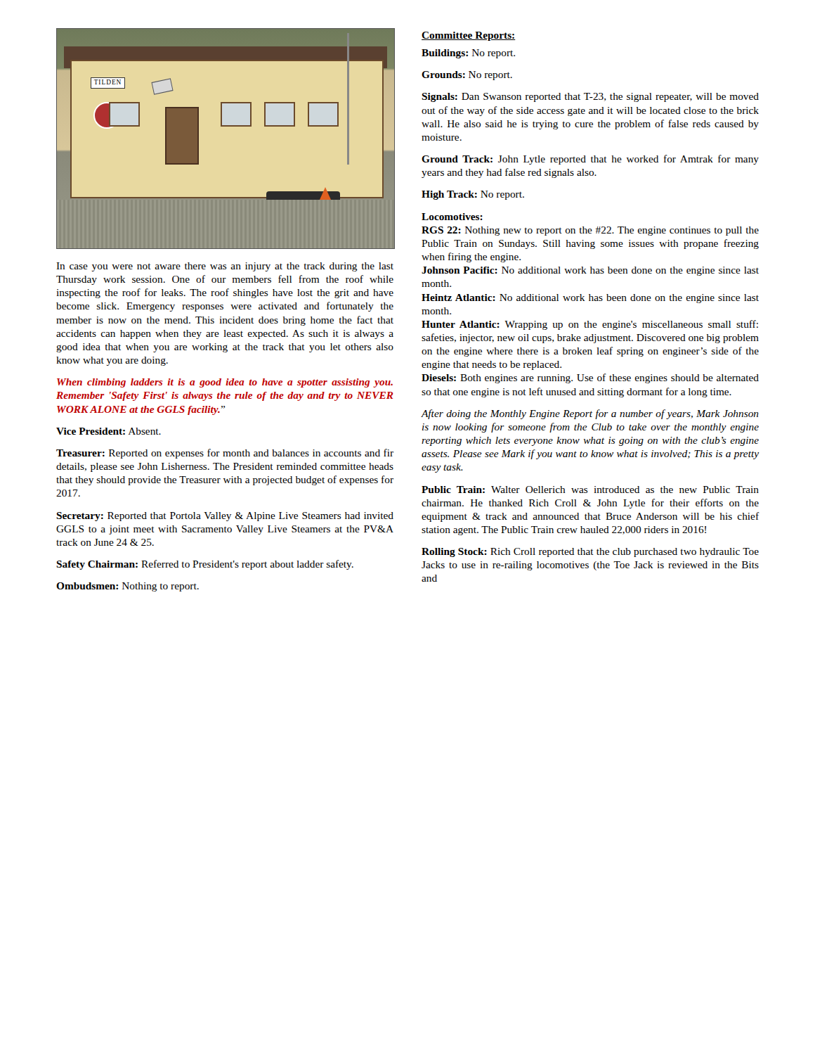TILDEN
In case you were not aware there was an injury at the track during the last Thursday work session. One of our members fell from the roof while inspecting the roof for leaks. The roof shingles have lost the grit and have become slick. Emergency responses were activated and fortunately the member is now on the mend. This incident does bring home the fact that accidents can happen when they are least expected. As such it is always a good idea that when you are working at the track that you let others also know what you are doing.
When climbing ladders it is a good idea to have a spotter assisting you. Remember 'Safety First' is always the rule of the day and try to NEVER WORK ALONE at the GGLS facility.”
Vice President: Absent.
Treasurer: Reported on expenses for month and balances in accounts and fir details, please see John Lisherness. The President reminded committee heads that they should provide the Treasurer with a projected budget of expenses for 2017.
Secretary: Reported that Portola Valley & Alpine Live Steamers had invited GGLS to a joint meet with Sacramento Valley Live Steamers at the PV&A track on June 24 & 25.
Safety Chairman: Referred to President's report about ladder safety.
Ombudsmen: Nothing to report.
Committee Reports:
Buildings: No report.
Grounds: No report.
Signals: Dan Swanson reported that T-23, the signal repeater, will be moved out of the way of the side access gate and it will be located close to the brick wall. He also said he is trying to cure the problem of false reds caused by moisture.
Ground Track: John Lytle reported that he worked for Amtrak for many years and they had false red signals also.
High Track: No report.
Locomotives:
RGS 22: Nothing new to report on the #22. The engine continues to pull the Public Train on Sundays. Still having some issues with propane freezing when firing the engine.
Johnson Pacific: No additional work has been done on the engine since last month.
Heintz Atlantic: No additional work has been done on the engine since last month.
Hunter Atlantic: Wrapping up on the engine's miscellaneous small stuff: safeties, injector, new oil cups, brake adjustment. Discovered one big problem on the engine where there is a broken leaf spring on engineer’s side of the engine that needs to be replaced.
Diesels: Both engines are running. Use of these engines should be alternated so that one engine is not left unused and sitting dormant for a long time.
After doing the Monthly Engine Report for a number of years, Mark Johnson is now looking for someone from the Club to take over the monthly engine reporting which lets everyone know what is going on with the club’s engine assets. Please see Mark if you want to know what is involved; This is a pretty easy task.
Public Train: Walter Oellerich was introduced as the new Public Train chairman. He thanked Rich Croll & John Lytle for their efforts on the equipment & track and announced that Bruce Anderson will be his chief station agent. The Public Train crew hauled 22,000 riders in 2016!
Rolling Stock: Rich Croll reported that the club purchased two hydraulic Toe Jacks to use in re-railing locomotives (the Toe Jack is reviewed in the Bits and